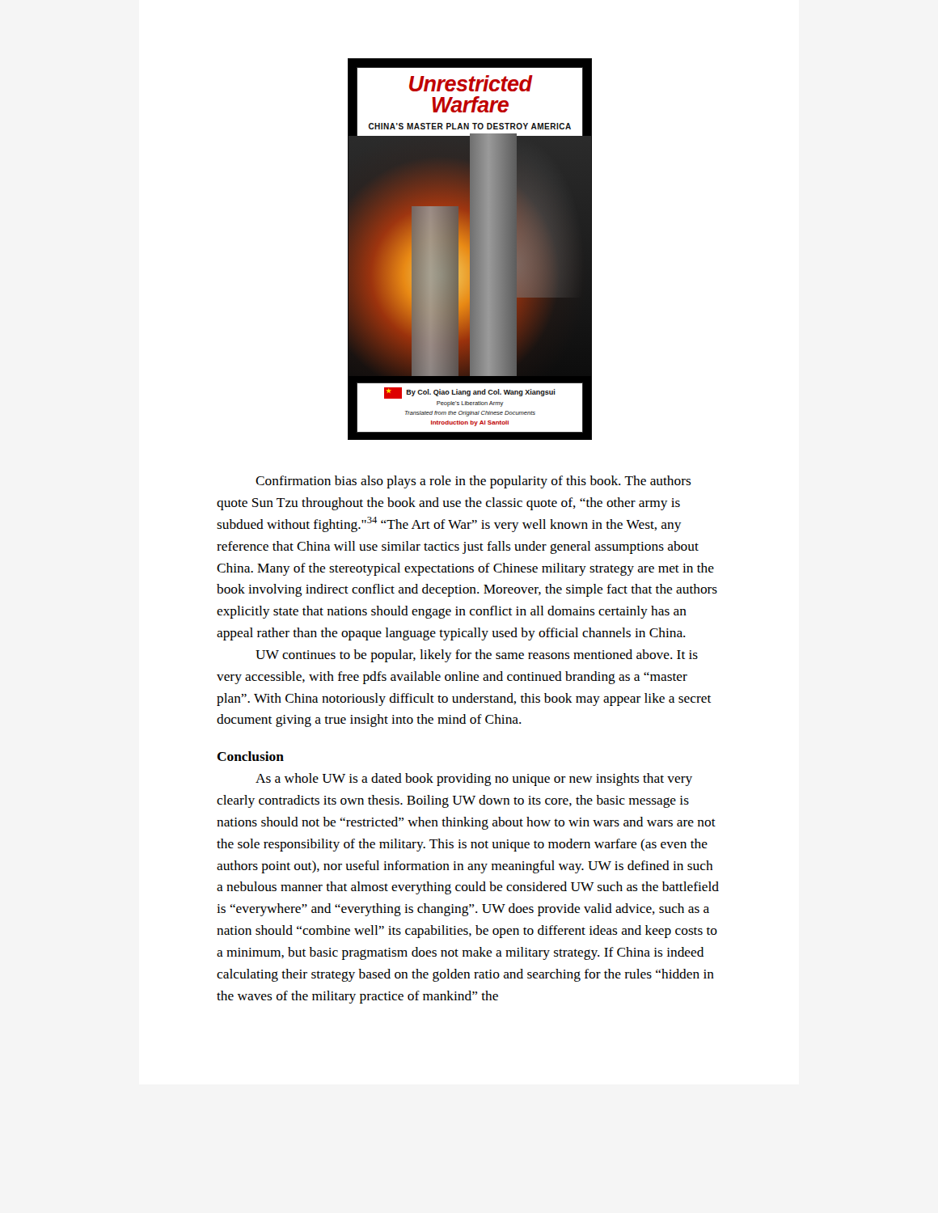Unrestricted
Warfare
CHINA'S MASTER PLAN TO DESTROY AMERICA
By Col. Qiao Liang and Col. Wang Xiangsui
People's Liberation Army
Translated from the Original Chinese Documents
Introduction by Al Santoli
Confirmation bias also plays a role in the popularity of this book. The authors quote Sun Tzu throughout the book and use the classic quote of, “the other army is subdued without fighting."34 “The Art of War” is very well known in the West, any reference that China will use similar tactics just falls under general assumptions about China. Many of the stereotypical expectations of Chinese military strategy are met in the book involving indirect conflict and deception. Moreover, the simple fact that the authors explicitly state that nations should engage in conflict in all domains certainly has an appeal rather than the opaque language typically used by official channels in China.
UW continues to be popular, likely for the same reasons mentioned above. It is very accessible, with free pdfs available online and continued branding as a “master plan”. With China notoriously difficult to understand, this book may appear like a secret document giving a true insight into the mind of China.
Conclusion
As a whole UW is a dated book providing no unique or new insights that very clearly contradicts its own thesis. Boiling UW down to its core, the basic message is nations should not be “restricted” when thinking about how to win wars and wars are not the sole responsibility of the military. This is not unique to modern warfare (as even the authors point out), nor useful information in any meaningful way. UW is defined in such a nebulous manner that almost everything could be considered UW such as the battlefield is “everywhere” and “everything is changing”. UW does provide valid advice, such as a nation should “combine well” its capabilities, be open to different ideas and keep costs to a minimum, but basic pragmatism does not make a military strategy. If China is indeed calculating their strategy based on the golden ratio and searching for the rules “hidden in the waves of the military practice of mankind” the